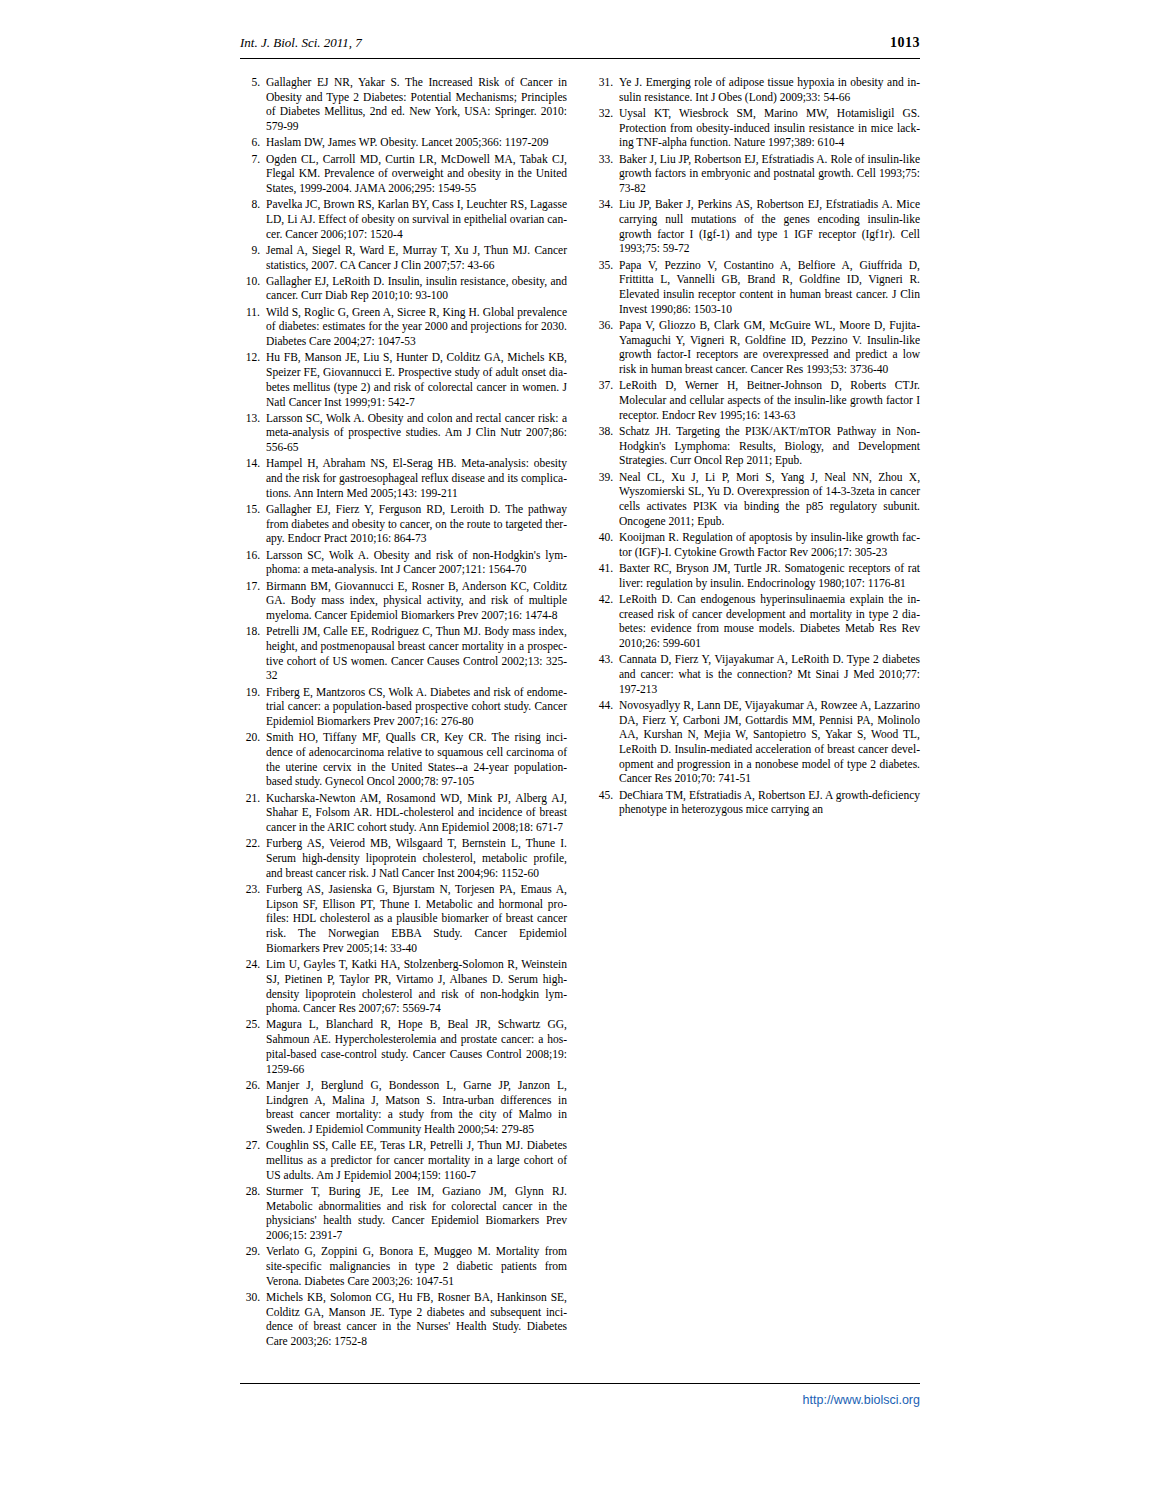Int. J. Biol. Sci. 2011, 7
1013
5. Gallagher EJ NR, Yakar S. The Increased Risk of Cancer in Obesity and Type 2 Diabetes: Potential Mechanisms; Principles of Diabetes Mellitus, 2nd ed. New York, USA: Springer. 2010: 579-99
6. Haslam DW, James WP. Obesity. Lancet 2005;366: 1197-209
7. Ogden CL, Carroll MD, Curtin LR, McDowell MA, Tabak CJ, Flegal KM. Prevalence of overweight and obesity in the United States, 1999-2004. JAMA 2006;295: 1549-55
8. Pavelka JC, Brown RS, Karlan BY, Cass I, Leuchter RS, Lagasse LD, Li AJ. Effect of obesity on survival in epithelial ovarian cancer. Cancer 2006;107: 1520-4
9. Jemal A, Siegel R, Ward E, Murray T, Xu J, Thun MJ. Cancer statistics, 2007. CA Cancer J Clin 2007;57: 43-66
10. Gallagher EJ, LeRoith D. Insulin, insulin resistance, obesity, and cancer. Curr Diab Rep 2010;10: 93-100
11. Wild S, Roglic G, Green A, Sicree R, King H. Global prevalence of diabetes: estimates for the year 2000 and projections for 2030. Diabetes Care 2004;27: 1047-53
12. Hu FB, Manson JE, Liu S, Hunter D, Colditz GA, Michels KB, Speizer FE, Giovannucci E. Prospective study of adult onset diabetes mellitus (type 2) and risk of colorectal cancer in women. J Natl Cancer Inst 1999;91: 542-7
13. Larsson SC, Wolk A. Obesity and colon and rectal cancer risk: a meta-analysis of prospective studies. Am J Clin Nutr 2007;86: 556-65
14. Hampel H, Abraham NS, El-Serag HB. Meta-analysis: obesity and the risk for gastroesophageal reflux disease and its complications. Ann Intern Med 2005;143: 199-211
15. Gallagher EJ, Fierz Y, Ferguson RD, Leroith D. The pathway from diabetes and obesity to cancer, on the route to targeted therapy. Endocr Pract 2010;16: 864-73
16. Larsson SC, Wolk A. Obesity and risk of non-Hodgkin's lymphoma: a meta-analysis. Int J Cancer 2007;121: 1564-70
17. Birmann BM, Giovannucci E, Rosner B, Anderson KC, Colditz GA. Body mass index, physical activity, and risk of multiple myeloma. Cancer Epidemiol Biomarkers Prev 2007;16: 1474-8
18. Petrelli JM, Calle EE, Rodriguez C, Thun MJ. Body mass index, height, and postmenopausal breast cancer mortality in a prospective cohort of US women. Cancer Causes Control 2002;13: 325-32
19. Friberg E, Mantzoros CS, Wolk A. Diabetes and risk of endometrial cancer: a population-based prospective cohort study. Cancer Epidemiol Biomarkers Prev 2007;16: 276-80
20. Smith HO, Tiffany MF, Qualls CR, Key CR. The rising incidence of adenocarcinoma relative to squamous cell carcinoma of the uterine cervix in the United States--a 24-year population-based study. Gynecol Oncol 2000;78: 97-105
21. Kucharska-Newton AM, Rosamond WD, Mink PJ, Alberg AJ, Shahar E, Folsom AR. HDL-cholesterol and incidence of breast cancer in the ARIC cohort study. Ann Epidemiol 2008;18: 671-7
22. Furberg AS, Veierod MB, Wilsgaard T, Bernstein L, Thune I. Serum high-density lipoprotein cholesterol, metabolic profile, and breast cancer risk. J Natl Cancer Inst 2004;96: 1152-60
23. Furberg AS, Jasienska G, Bjurstam N, Torjesen PA, Emaus A, Lipson SF, Ellison PT, Thune I. Metabolic and hormonal profiles: HDL cholesterol as a plausible biomarker of breast cancer risk. The Norwegian EBBA Study. Cancer Epidemiol Biomarkers Prev 2005;14: 33-40
24. Lim U, Gayles T, Katki HA, Stolzenberg-Solomon R, Weinstein SJ, Pietinen P, Taylor PR, Virtamo J, Albanes D. Serum high-density lipoprotein cholesterol and risk of non-hodgkin lymphoma. Cancer Res 2007;67: 5569-74
25. Magura L, Blanchard R, Hope B, Beal JR, Schwartz GG, Sahmoun AE. Hypercholesterolemia and prostate cancer: a hospital-based case-control study. Cancer Causes Control 2008;19: 1259-66
26. Manjer J, Berglund G, Bondesson L, Garne JP, Janzon L, Lindgren A, Malina J, Matson S. Intra-urban differences in breast cancer mortality: a study from the city of Malmo in Sweden. J Epidemiol Community Health 2000;54: 279-85
27. Coughlin SS, Calle EE, Teras LR, Petrelli J, Thun MJ. Diabetes mellitus as a predictor for cancer mortality in a large cohort of US adults. Am J Epidemiol 2004;159: 1160-7
28. Sturmer T, Buring JE, Lee IM, Gaziano JM, Glynn RJ. Metabolic abnormalities and risk for colorectal cancer in the physicians' health study. Cancer Epidemiol Biomarkers Prev 2006;15: 2391-7
29. Verlato G, Zoppini G, Bonora E, Muggeo M. Mortality from site-specific malignancies in type 2 diabetic patients from Verona. Diabetes Care 2003;26: 1047-51
30. Michels KB, Solomon CG, Hu FB, Rosner BA, Hankinson SE, Colditz GA, Manson JE. Type 2 diabetes and subsequent incidence of breast cancer in the Nurses' Health Study. Diabetes Care 2003;26: 1752-8
31. Ye J. Emerging role of adipose tissue hypoxia in obesity and insulin resistance. Int J Obes (Lond) 2009;33: 54-66
32. Uysal KT, Wiesbrock SM, Marino MW, Hotamisligil GS. Protection from obesity-induced insulin resistance in mice lacking TNF-alpha function. Nature 1997;389: 610-4
33. Baker J, Liu JP, Robertson EJ, Efstratiadis A. Role of insulin-like growth factors in embryonic and postnatal growth. Cell 1993;75: 73-82
34. Liu JP, Baker J, Perkins AS, Robertson EJ, Efstratiadis A. Mice carrying null mutations of the genes encoding insulin-like growth factor I (Igf-1) and type 1 IGF receptor (Igf1r). Cell 1993;75: 59-72
35. Papa V, Pezzino V, Costantino A, Belfiore A, Giuffrida D, Frittitta L, Vannelli GB, Brand R, Goldfine ID, Vigneri R. Elevated insulin receptor content in human breast cancer. J Clin Invest 1990;86: 1503-10
36. Papa V, Gliozzo B, Clark GM, McGuire WL, Moore D, Fujita-Yamaguchi Y, Vigneri R, Goldfine ID, Pezzino V. Insulin-like growth factor-I receptors are overexpressed and predict a low risk in human breast cancer. Cancer Res 1993;53: 3736-40
37. LeRoith D, Werner H, Beitner-Johnson D, Roberts CTJr. Molecular and cellular aspects of the insulin-like growth factor I receptor. Endocr Rev 1995;16: 143-63
38. Schatz JH. Targeting the PI3K/AKT/mTOR Pathway in Non-Hodgkin's Lymphoma: Results, Biology, and Development Strategies. Curr Oncol Rep 2011; Epub.
39. Neal CL, Xu J, Li P, Mori S, Yang J, Neal NN, Zhou X, Wyszomierski SL, Yu D. Overexpression of 14-3-3zeta in cancer cells activates PI3K via binding the p85 regulatory subunit. Oncogene 2011; Epub.
40. Kooijman R. Regulation of apoptosis by insulin-like growth factor (IGF)-I. Cytokine Growth Factor Rev 2006;17: 305-23
41. Baxter RC, Bryson JM, Turtle JR. Somatogenic receptors of rat liver: regulation by insulin. Endocrinology 1980;107: 1176-81
42. LeRoith D. Can endogenous hyperinsulinaemia explain the increased risk of cancer development and mortality in type 2 diabetes: evidence from mouse models. Diabetes Metab Res Rev 2010;26: 599-601
43. Cannata D, Fierz Y, Vijayakumar A, LeRoith D. Type 2 diabetes and cancer: what is the connection? Mt Sinai J Med 2010;77: 197-213
44. Novosyadlyy R, Lann DE, Vijayakumar A, Rowzee A, Lazzarino DA, Fierz Y, Carboni JM, Gottardis MM, Pennisi PA, Molinolo AA, Kurshan N, Mejia W, Santopietro S, Yakar S, Wood TL, LeRoith D. Insulin-mediated acceleration of breast cancer development and progression in a nonobese model of type 2 diabetes. Cancer Res 2010;70: 741-51
45. DeChiara TM, Efstratiadis A, Robertson EJ. A growth-deficiency phenotype in heterozygous mice carrying an
http://www.biolsci.org